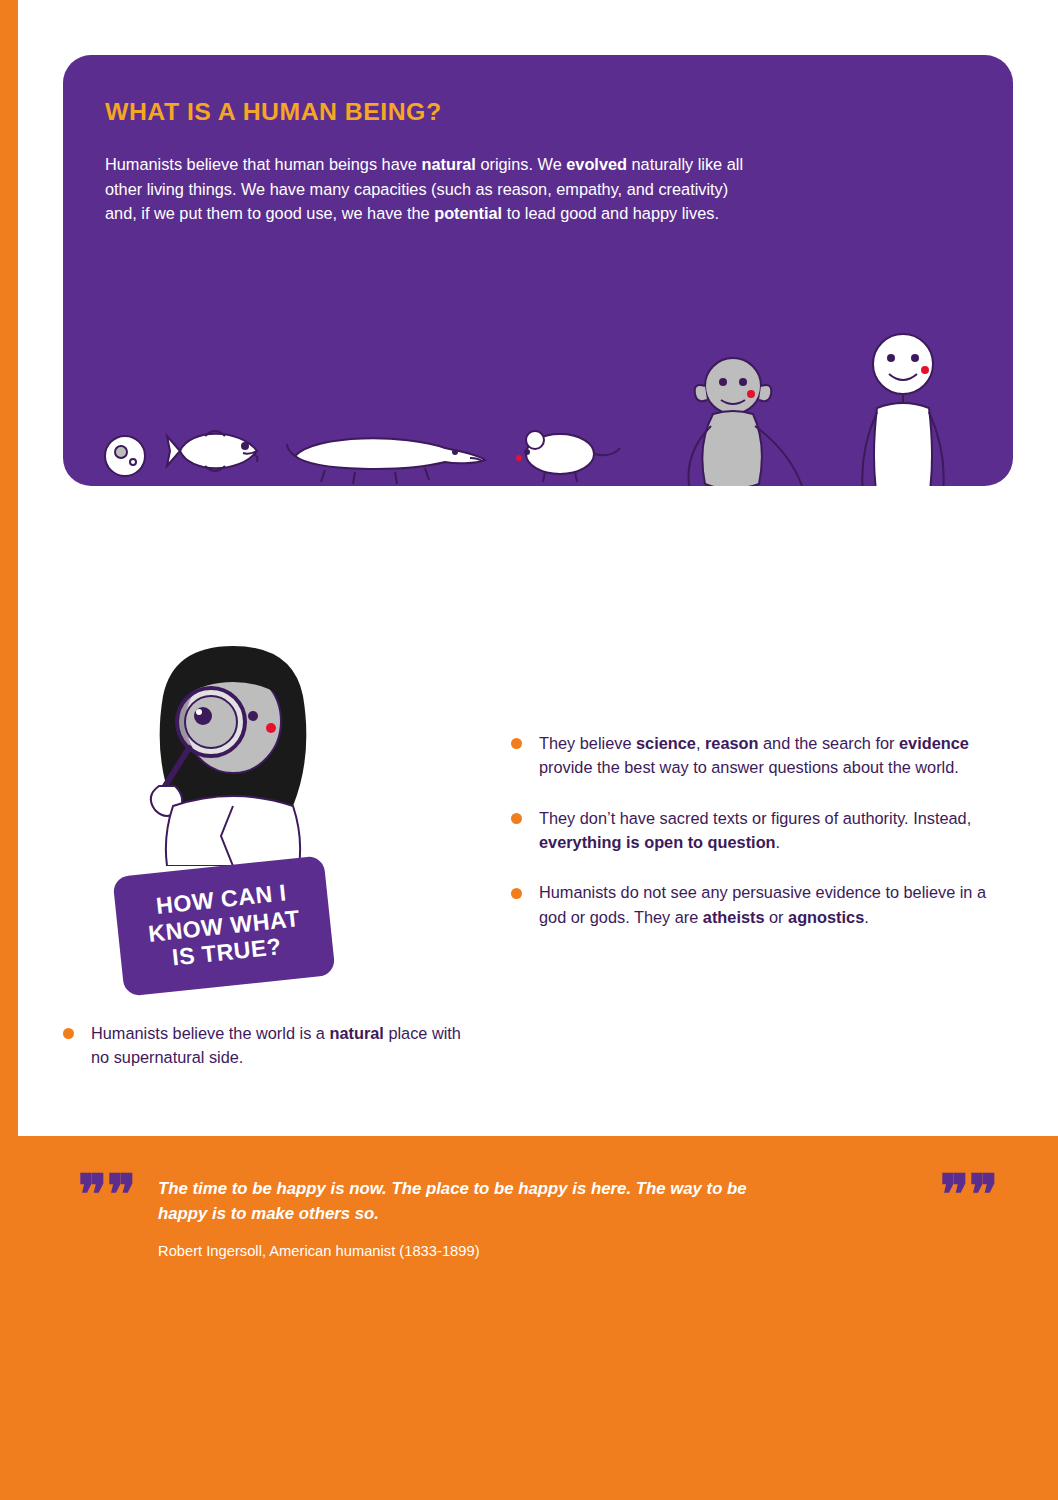What is a human being?
Humanists believe that human beings have natural origins. We evolved naturally like all other living things. We have many capacities (such as reason, empathy, and creativity) and, if we put them to good use, we have the potential to lead good and happy lives.
How can I
know what
is true?
Humanists believe the world is a natural place with no supernatural side.
They believe science, reason and the search for evidence provide the best way to answer questions about the world.
They don’t have sacred texts or figures of authority. Instead, everything is open to question.
Humanists do not see any persuasive evidence to believe in a god or gods. They are atheists or agnostics.
❞❞
The time to be happy is now. The place to be happy is here. The way to be happy is to make others so.
Robert Ingersoll, American humanist (1833-1899)
❞❞